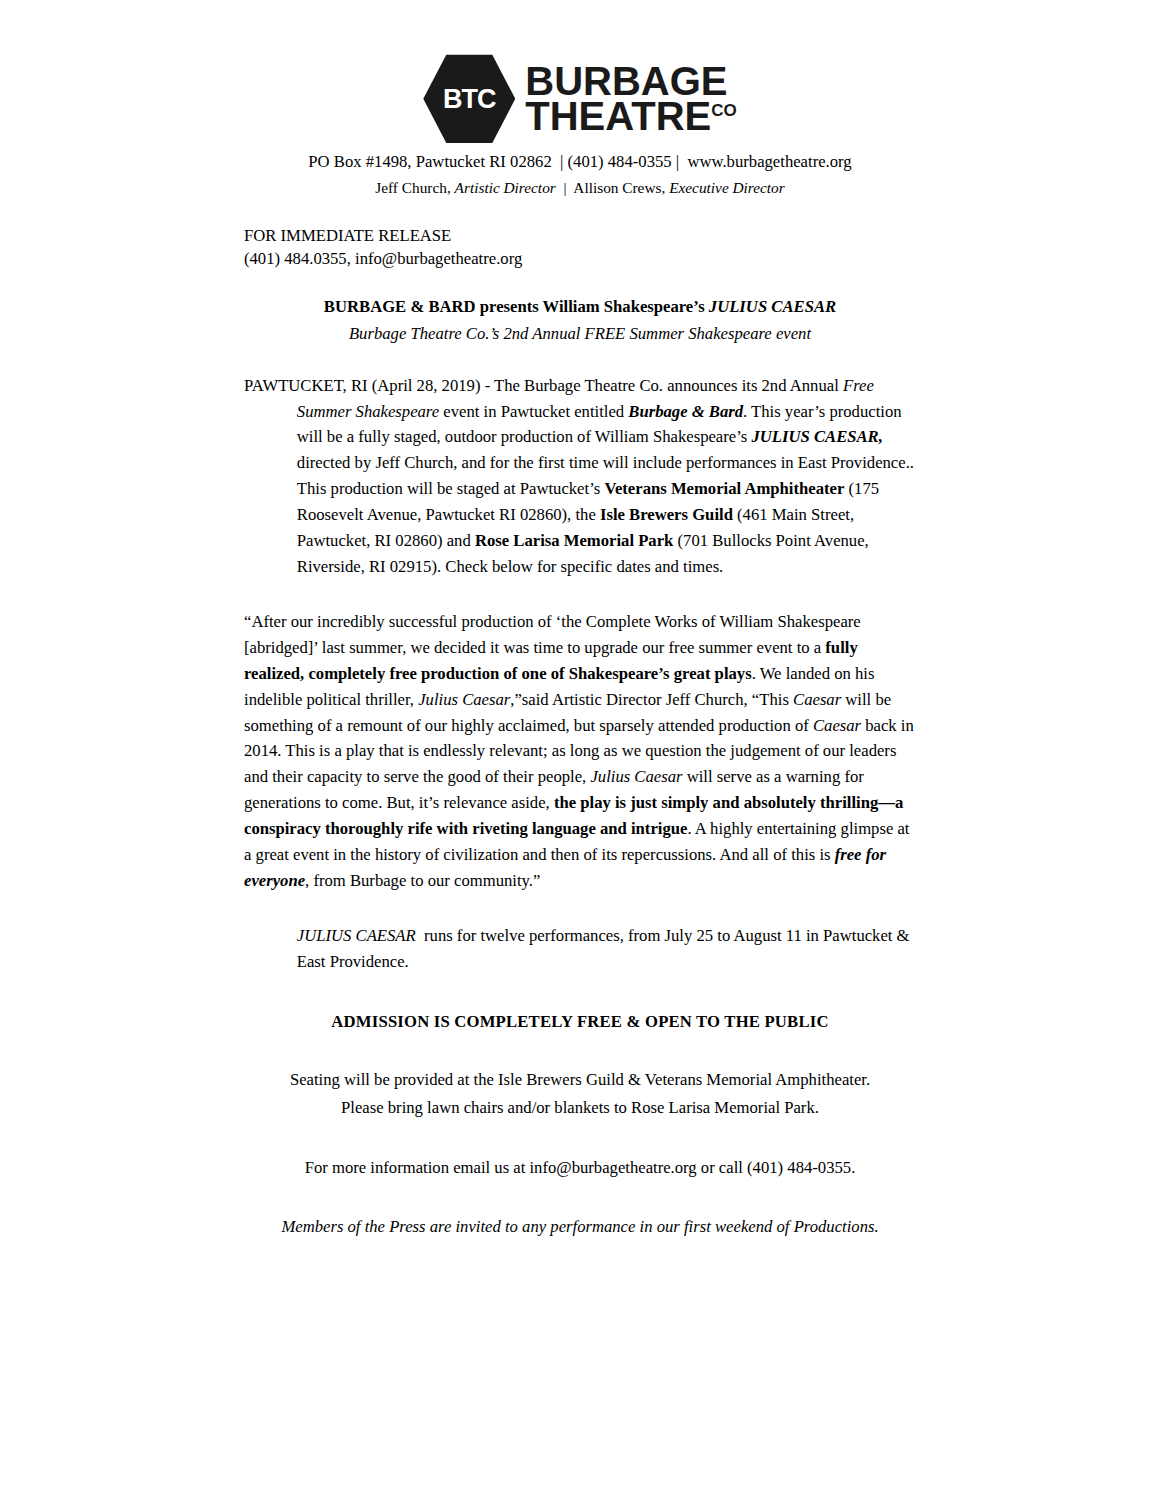BTC BURBAGE THEATRECO
PO Box #1498, Pawtucket RI 02862 | (401) 484-0355 | www.burbagetheatre.org
Jeff Church, Artistic Director | Allison Crews, Executive Director
FOR IMMEDIATE RELEASE
(401) 484.0355, info@burbagetheatre.org
BURBAGE & BARD presents William Shakespeare’s JULIUS CAESAR
Burbage Theatre Co.’s 2nd Annual FREE Summer Shakespeare event
PAWTUCKET, RI (April 28, 2019) - The Burbage Theatre Co. announces its 2nd Annual Free Summer Shakespeare event in Pawtucket entitled Burbage & Bard. This year’s production will be a fully staged, outdoor production of William Shakespeare’s JULIUS CAESAR, directed by Jeff Church, and for the first time will include performances in East Providence..
This production will be staged at Pawtucket’s Veterans Memorial Amphitheater (175 Roosevelt Avenue, Pawtucket RI 02860), the Isle Brewers Guild (461 Main Street, Pawtucket, RI 02860) and Rose Larisa Memorial Park (701 Bullocks Point Avenue, Riverside, RI 02915). Check below for specific dates and times.
“After our incredibly successful production of ‘the Complete Works of William Shakespeare [abridged]’ last summer, we decided it was time to upgrade our free summer event to a fully realized, completely free production of one of Shakespeare’s great plays. We landed on his indelible political thriller, Julius Caesar,”said Artistic Director Jeff Church, “This Caesar will be something of a remount of our highly acclaimed, but sparsely attended production of Caesar back in 2014. This is a play that is endlessly relevant; as long as we question the judgement of our leaders and their capacity to serve the good of their people, Julius Caesar will serve as a warning for generations to come. But, it’s relevance aside, the play is just simply and absolutely thrilling—a conspiracy thoroughly rife with riveting language and intrigue. A highly entertaining glimpse at a great event in the history of civilization and then of its repercussions. And all of this is free for everyone, from Burbage to our community.”
JULIUS CAESAR runs for twelve performances, from July 25 to August 11 in Pawtucket & East Providence.
ADMISSION IS COMPLETELY FREE & OPEN TO THE PUBLIC
Seating will be provided at the Isle Brewers Guild & Veterans Memorial Amphitheater.
Please bring lawn chairs and/or blankets to Rose Larisa Memorial Park.
For more information email us at info@burbagetheatre.org or call (401) 484-0355.
Members of the Press are invited to any performance in our first weekend of Productions.